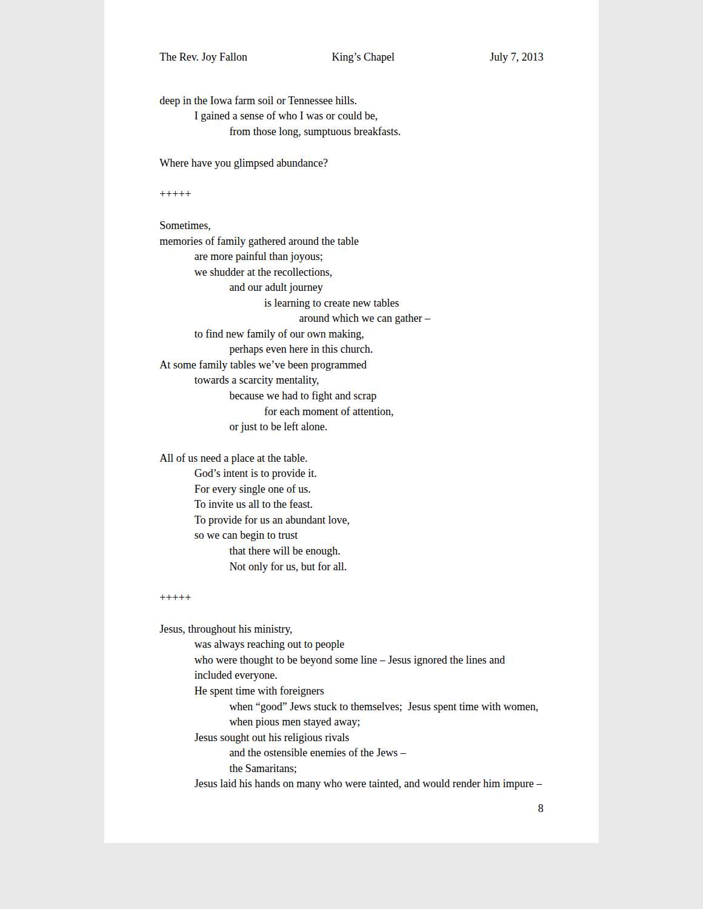The Rev. Joy Fallon King’s Chapel July 7, 2013
deep in the Iowa farm soil or Tennessee hills.
I gained a sense of who I was or could be,
from those long, sumptuous breakfasts.
Where have you glimpsed abundance?
+++++
Sometimes,
memories of family gathered around the table
are more painful than joyous;
we shudder at the recollections,
and our adult journey
is learning to create new tables
around which we can gather –
to find new family of our own making,
perhaps even here in this church.
At some family tables we’ve been programmed
towards a scarcity mentality,
because we had to fight and scrap
for each moment of attention,
or just to be left alone.
All of us need a place at the table.
God’s intent is to provide it.
For every single one of us.
To invite us all to the feast.
To provide for us an abundant love,
so we can begin to trust
that there will be enough.
Not only for us, but for all.
+++++
Jesus, throughout his ministry,
was always reaching out to people
who were thought to be beyond some line – Jesus ignored the lines and included everyone.
He spent time with foreigners
when “good” Jews stuck to themselves; Jesus spent time with women,
when pious men stayed away;
Jesus sought out his religious rivals
and the ostensible enemies of the Jews –
the Samaritans;
Jesus laid his hands on many who were tainted, and would render him impure –
8